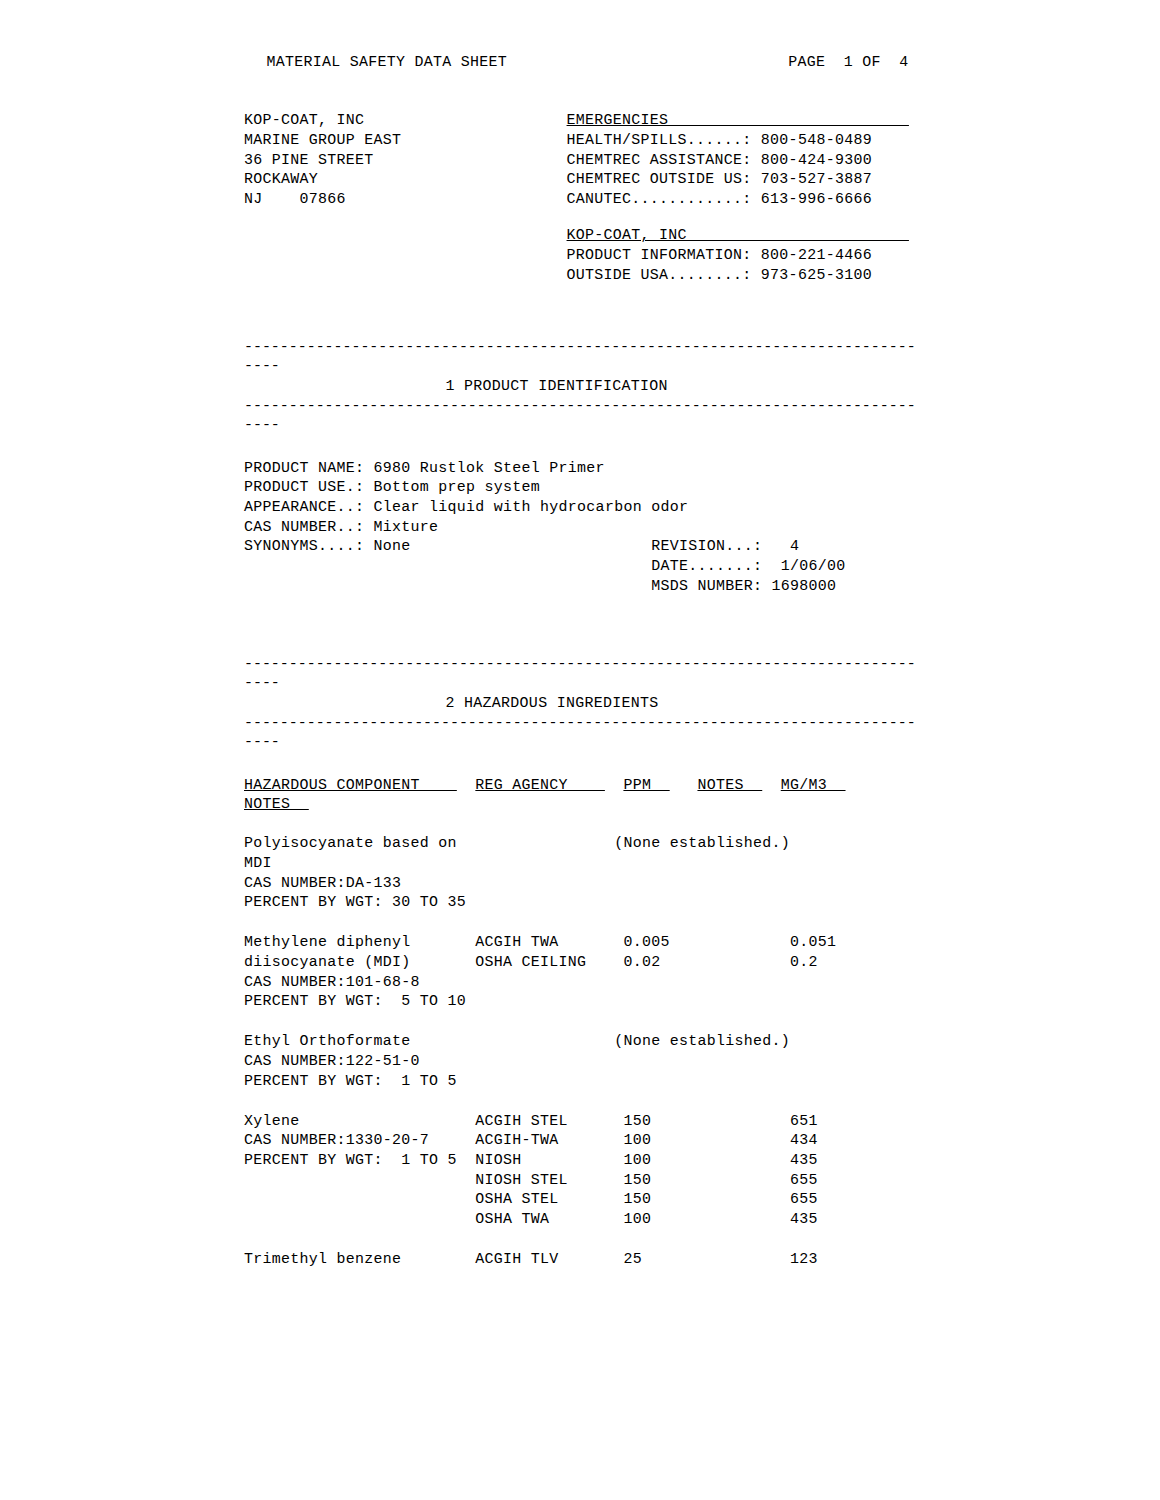MATERIAL SAFETY DATA SHEET
PAGE  1 OF  4
KOP-COAT, INC
MARINE GROUP EAST
36 PINE STREET
ROCKAWAY
NJ    07866
EMERGENCIES                          
HEALTH/SPILLS......: 800-548-0489
CHEMTREC ASSISTANCE: 800-424-9300
CHEMTREC OUTSIDE US: 703-527-3887
CANUTEC............: 613-996-6666
 
KOP-COAT, INC                        
PRODUCT INFORMATION: 800-221-4466
OUTSIDE USA........: 973-625-3100
-------------------------------------------------------------------------------
1 PRODUCT IDENTIFICATION
-------------------------------------------------------------------------------
PRODUCT NAME: 6980 Rustlok Steel Primer
PRODUCT USE.: Bottom prep system
APPEARANCE..: Clear liquid with hydrocarbon odor
CAS NUMBER..: Mixture
SYNONYMS....: None                          REVISION...:   4
                                            DATE.......:  1/06/00
                                            MSDS NUMBER: 1698000
-------------------------------------------------------------------------------
2 HAZARDOUS INGREDIENTS
-------------------------------------------------------------------------------
HAZARDOUS COMPONENT      REG AGENCY      PPM     NOTES    MG/M3     NOTES  
Polyisocyanate based on                 (None established.)
MDI
CAS NUMBER:DA-133
PERCENT BY WGT: 30 TO 35
Methylene diphenyl       ACGIH TWA       0.005             0.051
diisocyanate (MDI)       OSHA CEILING    0.02              0.2
CAS NUMBER:101-68-8
PERCENT BY WGT:  5 TO 10
Ethyl Orthoformate                      (None established.)
CAS NUMBER:122-51-0
PERCENT BY WGT:  1 TO 5
Xylene                   ACGIH STEL      150               651
CAS NUMBER:1330-20-7     ACGIH-TWA       100               434
PERCENT BY WGT:  1 TO 5  NIOSH           100               435
                         NIOSH STEL      150               655
                         OSHA STEL       150               655
                         OSHA TWA        100               435
Trimethyl benzene        ACGIH TLV       25                123